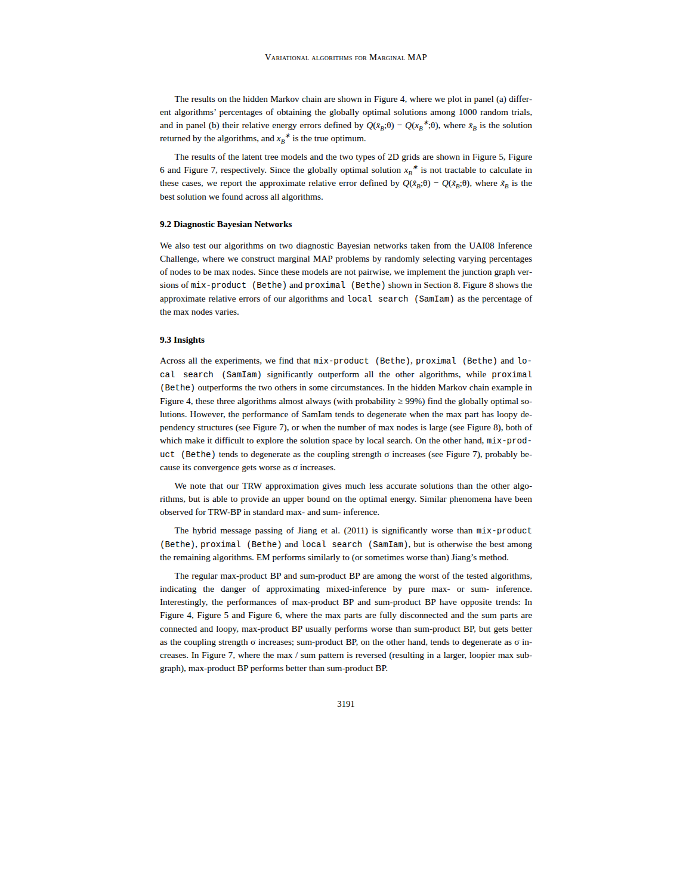Variational algorithms for Marginal MAP
The results on the hidden Markov chain are shown in Figure 4, where we plot in panel (a) different algorithms’ percentages of obtaining the globally optimal solutions among 1000 random trials, and in panel (b) their relative energy errors defined by Q(x̂B;θ) − Q(xB∗;θ), where x̂B is the solution returned by the algorithms, and xB∗ is the true optimum.
The results of the latent tree models and the two types of 2D grids are shown in Figure 5, Figure 6 and Figure 7, respectively. Since the globally optimal solution xB∗ is not tractable to calculate in these cases, we report the approximate relative error defined by Q(x̂B;θ) − Q(x̃B;θ), where x̃B is the best solution we found across all algorithms.
9.2 Diagnostic Bayesian Networks
We also test our algorithms on two diagnostic Bayesian networks taken from the UAI08 Inference Challenge, where we construct marginal MAP problems by randomly selecting varying percentages of nodes to be max nodes. Since these models are not pairwise, we implement the junction graph versions of mix-product (Bethe) and proximal (Bethe) shown in Section 8. Figure 8 shows the approximate relative errors of our algorithms and local search (SamIam) as the percentage of the max nodes varies.
9.3 Insights
Across all the experiments, we find that mix-product (Bethe), proximal (Bethe) and local search (SamIam) significantly outperform all the other algorithms, while proximal (Bethe) outperforms the two others in some circumstances. In the hidden Markov chain example in Figure 4, these three algorithms almost always (with probability ≥ 99%) find the globally optimal solutions. However, the performance of SamIam tends to degenerate when the max part has loopy dependency structures (see Figure 7), or when the number of max nodes is large (see Figure 8), both of which make it difficult to explore the solution space by local search. On the other hand, mix-product (Bethe) tends to degenerate as the coupling strength σ increases (see Figure 7), probably because its convergence gets worse as σ increases.
We note that our TRW approximation gives much less accurate solutions than the other algorithms, but is able to provide an upper bound on the optimal energy. Similar phenomena have been observed for TRW-BP in standard max- and sum- inference.
The hybrid message passing of Jiang et al. (2011) is significantly worse than mix-product (Bethe), proximal (Bethe) and local search (SamIam), but is otherwise the best among the remaining algorithms. EM performs similarly to (or sometimes worse than) Jiang’s method.
The regular max-product BP and sum-product BP are among the worst of the tested algorithms, indicating the danger of approximating mixed-inference by pure max- or sum- inference. Interestingly, the performances of max-product BP and sum-product BP have opposite trends: In Figure 4, Figure 5 and Figure 6, where the max parts are fully disconnected and the sum parts are connected and loopy, max-product BP usually performs worse than sum-product BP, but gets better as the coupling strength σ increases; sum-product BP, on the other hand, tends to degenerate as σ increases. In Figure 7, where the max / sum pattern is reversed (resulting in a larger, loopier max subgraph), max-product BP performs better than sum-product BP.
3191